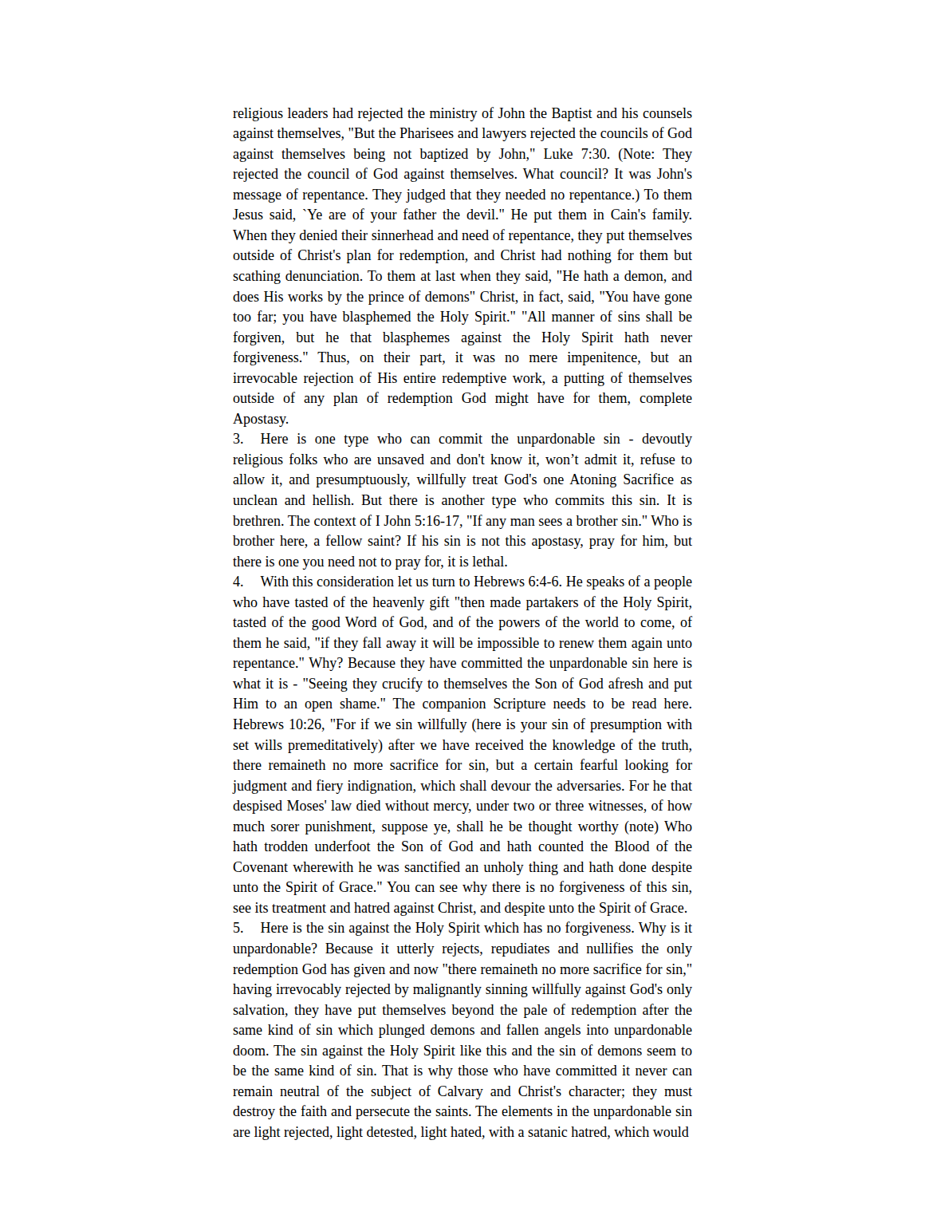religious leaders had rejected the ministry of John the Baptist and his counsels against themselves, "But the Pharisees and lawyers rejected the councils of God against themselves being not baptized by John," Luke 7:30. (Note: They rejected the council of God against themselves. What council? It was John's message of repentance. They judged that they needed no repentance.) To them Jesus said, `Ye are of your father the devil." He put them in Cain's family. When they denied their sinnerhead and need of repentance, they put themselves outside of Christ's plan for redemption, and Christ had nothing for them but scathing denunciation. To them at last when they said, "He hath a demon, and does His works by the prince of demons" Christ, in fact, said, "You have gone too far; you have blasphemed the Holy Spirit." "All manner of sins shall be forgiven, but he that blasphemes against the Holy Spirit hath never forgiveness." Thus, on their part, it was no mere impenitence, but an irrevocable rejection of His entire redemptive work, a putting of themselves outside of any plan of redemption God might have for them, complete Apostasy.
3. Here is one type who can commit the unpardonable sin - devoutly religious folks who are unsaved and don't know it, won’t admit it, refuse to allow it, and presumptuously, willfully treat God's one Atoning Sacrifice as unclean and hellish. But there is another type who commits this sin. It is brethren. The context of I John 5:16-17, "If any man sees a brother sin." Who is brother here, a fellow saint? If his sin is not this apostasy, pray for him, but there is one you need not to pray for, it is lethal.
4. With this consideration let us turn to Hebrews 6:4-6. He speaks of a people who have tasted of the heavenly gift "then made partakers of the Holy Spirit, tasted of the good Word of God, and of the powers of the world to come, of them he said, "if they fall away it will be impossible to renew them again unto repentance." Why? Because they have committed the unpardonable sin here is what it is - "Seeing they crucify to themselves the Son of God afresh and put Him to an open shame." The companion Scripture needs to be read here. Hebrews 10:26, "For if we sin willfully (here is your sin of presumption with set wills premeditatively) after we have received the knowledge of the truth, there remaineth no more sacrifice for sin, but a certain fearful looking for judgment and fiery indignation, which shall devour the adversaries. For he that despised Moses' law died without mercy, under two or three witnesses, of how much sorer punishment, suppose ye, shall he be thought worthy (note) Who hath trodden underfoot the Son of God and hath counted the Blood of the Covenant wherewith he was sanctified an unholy thing and hath done despite unto the Spirit of Grace." You can see why there is no forgiveness of this sin, see its treatment and hatred against Christ, and despite unto the Spirit of Grace.
5. Here is the sin against the Holy Spirit which has no forgiveness. Why is it unpardonable? Because it utterly rejects, repudiates and nullifies the only redemption God has given and now "there remaineth no more sacrifice for sin," having irrevocably rejected by malignantly sinning willfully against God's only salvation, they have put themselves beyond the pale of redemption after the same kind of sin which plunged demons and fallen angels into unpardonable doom. The sin against the Holy Spirit like this and the sin of demons seem to be the same kind of sin. That is why those who have committed it never can remain neutral of the subject of Calvary and Christ's character; they must destroy the faith and persecute the saints. The elements in the unpardonable sin are light rejected, light detested, light hated, with a satanic hatred, which would